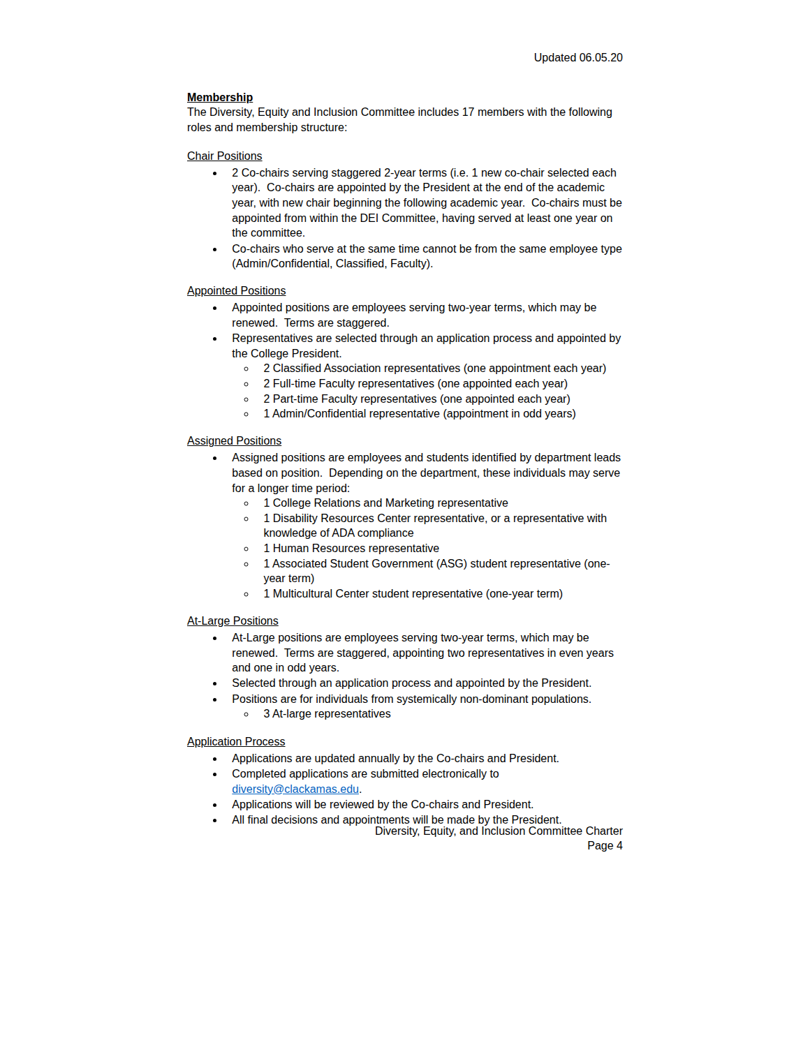Updated 06.05.20
Membership
The Diversity, Equity and Inclusion Committee includes 17 members with the following roles and membership structure:
Chair Positions
2 Co-chairs serving staggered 2-year terms (i.e. 1 new co-chair selected each year). Co-chairs are appointed by the President at the end of the academic year, with new chair beginning the following academic year. Co-chairs must be appointed from within the DEI Committee, having served at least one year on the committee.
Co-chairs who serve at the same time cannot be from the same employee type (Admin/Confidential, Classified, Faculty).
Appointed Positions
Appointed positions are employees serving two-year terms, which may be renewed. Terms are staggered.
Representatives are selected through an application process and appointed by the College President.
2 Classified Association representatives (one appointment each year)
2 Full-time Faculty representatives (one appointed each year)
2 Part-time Faculty representatives (one appointed each year)
1 Admin/Confidential representative (appointment in odd years)
Assigned Positions
Assigned positions are employees and students identified by department leads based on position. Depending on the department, these individuals may serve for a longer time period:
1 College Relations and Marketing representative
1 Disability Resources Center representative, or a representative with knowledge of ADA compliance
1 Human Resources representative
1 Associated Student Government (ASG) student representative (one-year term)
1 Multicultural Center student representative (one-year term)
At-Large Positions
At-Large positions are employees serving two-year terms, which may be renewed. Terms are staggered, appointing two representatives in even years and one in odd years.
Selected through an application process and appointed by the President.
Positions are for individuals from systemically non-dominant populations.
3 At-large representatives
Application Process
Applications are updated annually by the Co-chairs and President.
Completed applications are submitted electronically to diversity@clackamas.edu.
Applications will be reviewed by the Co-chairs and President.
All final decisions and appointments will be made by the President.
Diversity, Equity, and Inclusion Committee Charter
Page 4